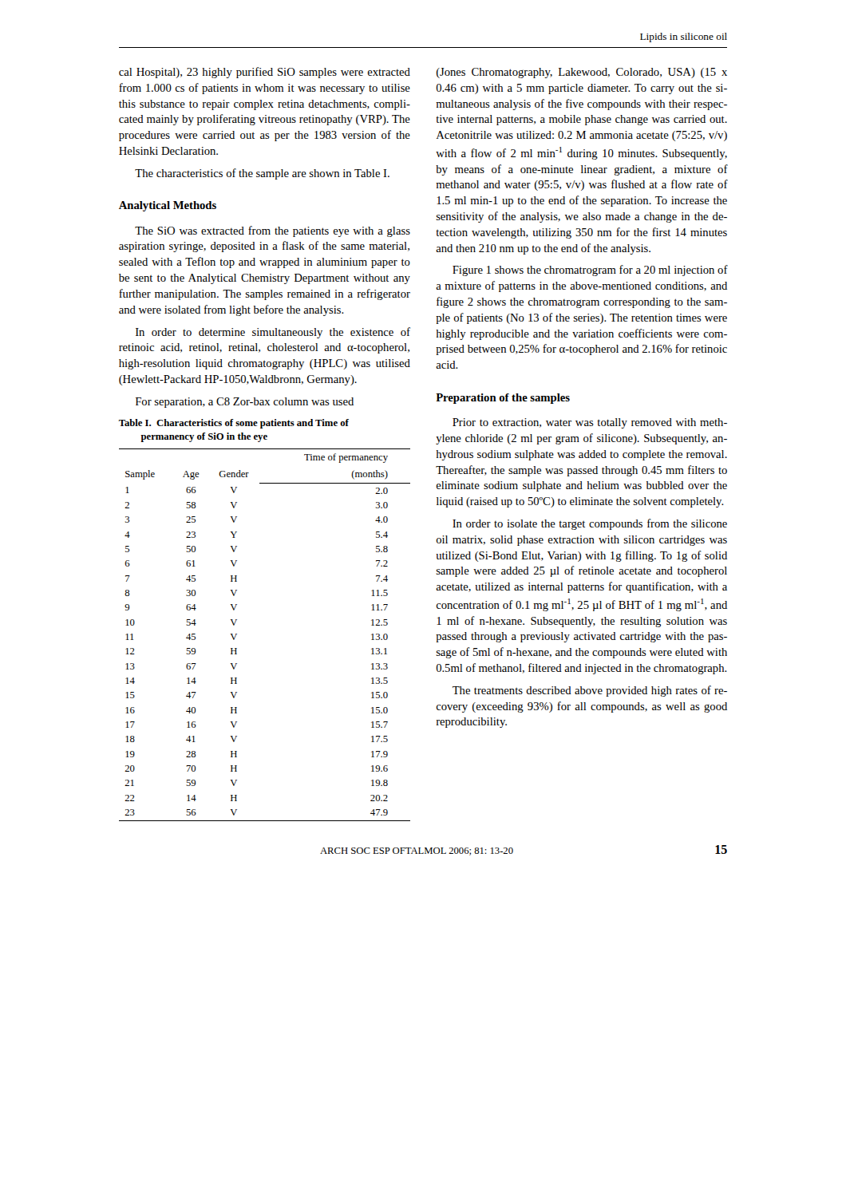Lipids in silicone oil
cal Hospital), 23 highly purified SiO samples were extracted from 1.000 cs of patients in whom it was necessary to utilise this substance to repair complex retina detachments, complicated mainly by proliferating vitreous retinopathy (VRP). The procedures were carried out as per the 1983 version of the Helsinki Declaration.
The characteristics of the sample are shown in Table I.
Analytical Methods
The SiO was extracted from the patients eye with a glass aspiration syringe, deposited in a flask of the same material, sealed with a Teflon top and wrapped in aluminium paper to be sent to the Analytical Chemistry Department without any further manipulation. The samples remained in a refrigerator and were isolated from light before the analysis.
In order to determine simultaneously the existence of retinoic acid, retinol, retinal, cholesterol and α-tocopherol, high-resolution liquid chromatography (HPLC) was utilised (Hewlett-Packard HP-1050,Waldbronn, Germany).
For separation, a C8 Zor-bax column was used
Table I. Characteristics of some patients and Time of permanency of SiO in the eye
| Sample | Age | Gender | Time of permanency |
| --- | --- | --- | --- |
| (months) |
| 1 | 66 | V | 2.0 |
| 2 | 58 | V | 3.0 |
| 3 | 25 | V | 4.0 |
| 4 | 23 | Y | 5.4 |
| 5 | 50 | V | 5.8 |
| 6 | 61 | V | 7.2 |
| 7 | 45 | H | 7.4 |
| 8 | 30 | V | 11.5 |
| 9 | 64 | V | 11.7 |
| 10 | 54 | V | 12.5 |
| 11 | 45 | V | 13.0 |
| 12 | 59 | H | 13.1 |
| 13 | 67 | V | 13.3 |
| 14 | 14 | H | 13.5 |
| 15 | 47 | V | 15.0 |
| 16 | 40 | H | 15.0 |
| 17 | 16 | V | 15.7 |
| 18 | 41 | V | 17.5 |
| 19 | 28 | H | 17.9 |
| 20 | 70 | H | 19.6 |
| 21 | 59 | V | 19.8 |
| 22 | 14 | H | 20.2 |
| 23 | 56 | V | 47.9 |
(Jones Chromatography, Lakewood, Colorado, USA) (15 x 0.46 cm) with a 5 mm particle diameter. To carry out the simultaneous analysis of the five compounds with their respective internal patterns, a mobile phase change was carried out. Acetonitrile was utilized: 0.2 M ammonia acetate (75:25, v/v) with a flow of 2 ml min-1 during 10 minutes. Subsequently, by means of a one-minute linear gradient, a mixture of methanol and water (95:5, v/v) was flushed at a flow rate of 1.5 ml min-1 up to the end of the separation. To increase the sensitivity of the analysis, we also made a change in the detection wavelength, utilizing 350 nm for the first 14 minutes and then 210 nm up to the end of the analysis.
Figure 1 shows the chromatrogram for a 20 ml injection of a mixture of patterns in the above-mentioned conditions, and figure 2 shows the chromatrogram corresponding to the sample of patients (No 13 of the series). The retention times were highly reproducible and the variation coefficients were comprised between 0,25% for α-tocopherol and 2.16% for retinoic acid.
Preparation of the samples
Prior to extraction, water was totally removed with methylene chloride (2 ml per gram of silicone). Subsequently, anhydrous sodium sulphate was added to complete the removal. Thereafter, the sample was passed through 0.45 mm filters to eliminate sodium sulphate and helium was bubbled over the liquid (raised up to 50ºC) to eliminate the solvent completely.
In order to isolate the target compounds from the silicone oil matrix, solid phase extraction with silicon cartridges was utilized (Si-Bond Elut, Varian) with 1g filling. To 1g of solid sample were added 25 µl of retinole acetate and tocopherol acetate, utilized as internal patterns for quantification, with a concentration of 0.1 mg ml-1, 25 µl of BHT of 1 mg ml-1, and 1 ml of n-hexane. Subsequently, the resulting solution was passed through a previously activated cartridge with the passage of 5ml of n-hexane, and the compounds were eluted with 0.5ml of methanol, filtered and injected in the chromatograph.
The treatments described above provided high rates of recovery (exceeding 93%) for all compounds, as well as good reproducibility.
ARCH SOC ESP OFTALMOL 2006; 81: 13-20
15